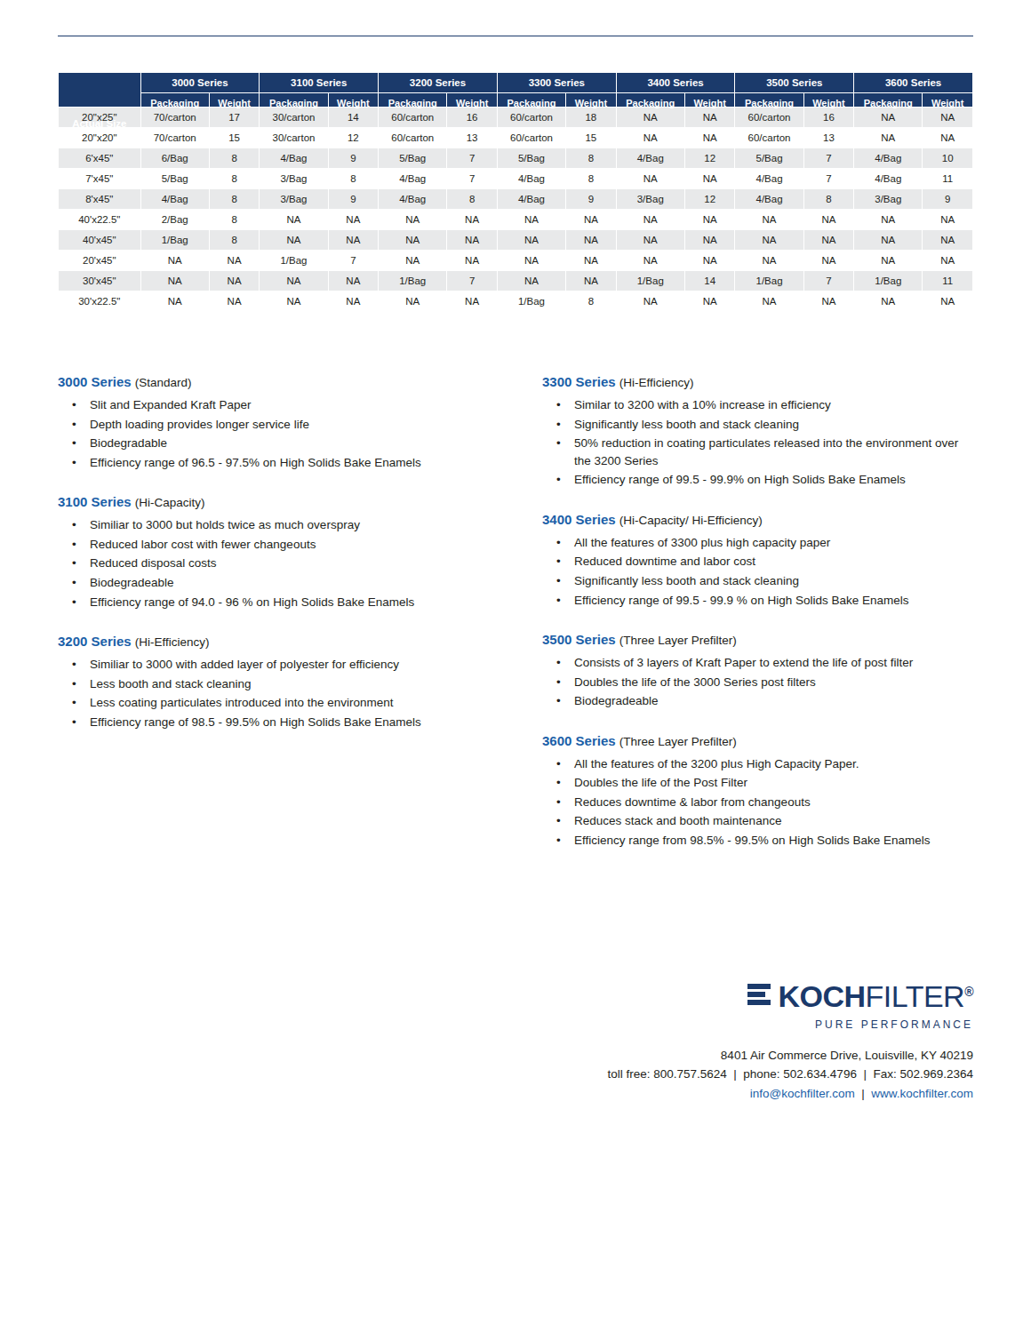| | 3000 Series | 3100 Series | 3200 Series | 3300 Series | 3400 Series | 3500 Series | 3600 Series |
| --- | --- | --- | --- | --- | --- | --- | --- |
| Packaging | Weight | Packaging | Weight | Packaging | Weight | Packaging | Weight | Packaging | Weight | Packaging | Weight | Packaging | Weight |
| Actual Size | |
| 20"x25" | 70/carton | 17 | 30/carton | 14 | 60/carton | 16 | 60/carton | 18 | NA | NA | 60/carton | 16 | NA | NA |
| 20"x20" | 70/carton | 15 | 30/carton | 12 | 60/carton | 13 | 60/carton | 15 | NA | NA | 60/carton | 13 | NA | NA |
| 6'x45" | 6/Bag | 8 | 4/Bag | 9 | 5/Bag | 7 | 5/Bag | 8 | 4/Bag | 12 | 5/Bag | 7 | 4/Bag | 10 |
| 7'x45" | 5/Bag | 8 | 3/Bag | 8 | 4/Bag | 7 | 4/Bag | 8 | NA | NA | 4/Bag | 7 | 4/Bag | 11 |
| 8'x45" | 4/Bag | 8 | 3/Bag | 9 | 4/Bag | 8 | 4/Bag | 9 | 3/Bag | 12 | 4/Bag | 8 | 3/Bag | 9 |
| 40'x22.5" | 2/Bag | 8 | NA | NA | NA | NA | NA | NA | NA | NA | NA | NA | NA | NA |
| 40'x45" | 1/Bag | 8 | NA | NA | NA | NA | NA | NA | NA | NA | NA | NA | NA | NA |
| 20'x45" | NA | NA | 1/Bag | 7 | NA | NA | NA | NA | NA | NA | NA | NA | NA | NA |
| 30'x45" | NA | NA | NA | NA | 1/Bag | 7 | NA | NA | 1/Bag | 14 | 1/Bag | 7 | 1/Bag | 11 |
| 30'x22.5" | NA | NA | NA | NA | NA | NA | 1/Bag | 8 | NA | NA | NA | NA | NA | NA |
3000 Series (Standard)
Slit and Expanded Kraft Paper
Depth loading provides longer service life
Biodegradable
Efficiency range of 96.5 - 97.5% on High Solids Bake Enamels
3100 Series (Hi-Capacity)
Similiar to 3000 but holds twice as much overspray
Reduced labor cost with fewer changeouts
Reduced disposal costs
Biodegradeable
Efficiency range of 94.0 - 96 % on High Solids Bake Enamels
3200 Series (Hi-Efficiency)
Similiar to 3000 with added layer of polyester for efficiency
Less booth and stack cleaning
Less coating particulates introduced into the environment
Efficiency range of 98.5 - 99.5% on High Solids Bake Enamels
3300 Series (Hi-Efficiency)
Similar to 3200 with a 10% increase in efficiency
Significantly less booth and stack cleaning
50% reduction in coating particulates released into the environment over the 3200 Series
Efficiency range of 99.5 - 99.9% on High Solids Bake Enamels
3400 Series (Hi-Capacity/ Hi-Efficiency)
All the features of 3300 plus high capacity paper
Reduced downtime and labor cost
Significantly less booth and stack cleaning
Efficiency range of 99.5 - 99.9 % on High Solids Bake Enamels
3500 Series (Three Layer Prefilter)
Consists of 3 layers of Kraft Paper to extend the life of post filter
Doubles the life of the 3000 Series post filters
Biodegradeable
3600 Series (Three Layer Prefilter)
All the features of the 3200 plus High Capacity Paper.
Doubles the life of the Post Filter
Reduces downtime & labor from changeouts
Reduces stack and booth maintenance
Efficiency range from 98.5% - 99.5% on High Solids Bake Enamels
KOCHFILTER®
PURE PERFORMANCE
8401 Air Commerce Drive, Louisville, KY 40219
toll free: 800.757.5624 | phone: 502.634.4796 | Fax: 502.969.2364
info@kochfilter.com | www.kochfilter.com